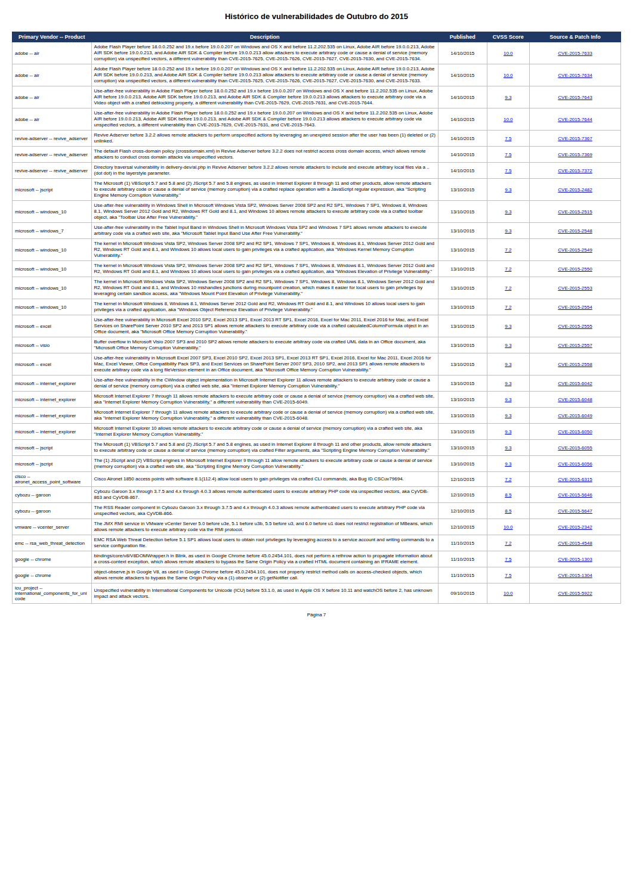Histórico de vulnerabilidades de Outubro do 2015
| Primary Vendor -- Product | Description | Published | CVSS Score | Source & Patch Info |
| --- | --- | --- | --- | --- |
| adobe -- air | Adobe Flash Player before 18.0.0.252 and 19.x before 19.0.0.207 on Windows and OS X and before 11.2.202.535 on Linux, Adobe AIR before 19.0.0.213, Adobe AIR SDK before 19.0.0.213, and Adobe AIR SDK & Compiler before 19.0.0.213 allow attackers to execute arbitrary code or cause a denial of service (memory corruption) via unspecified vectors, a different vulnerability than CVE-2015-7625, CVE-2015-7626, CVE-2015-7627, CVE-2015-7630, and CVE-2015-7634. | 14/10/2015 | 10.0 | CVE-2015-7633 |
| adobe -- air | Adobe Flash Player before 18.0.0.252 and 19.x before 19.0.0.207 on Windows and OS X and before 11.2.202.535 on Linux, Adobe AIR before 19.0.0.213, Adobe AIR SDK before 19.0.0.213, and Adobe AIR SDK & Compiler before 19.0.0.213 allow attackers to execute arbitrary code or cause a denial of service (memory corruption) via unspecified vectors, a different vulnerability than CVE-2015-7625, CVE-2015-7626, CVE-2015-7627, CVE-2015-7630, and CVE-2015-7633. | 14/10/2015 | 10.0 | CVE-2015-7634 |
| adobe -- air | Use-after-free vulnerability in Adobe Flash Player before 18.0.0.252 and 19.x before 19.0.0.207 on Windows and OS X and before 11.2.202.535 on Linux, Adobe AIR before 19.0.0.213, Adobe AIR SDK before 19.0.0.213, and Adobe AIR SDK & Compiler before 19.0.0.213 allows attackers to execute arbitrary code via a Video object with a crafted deblocking property, a different vulnerability than CVE-2015-7629, CVE-2015-7631, and CVE-2015-7644. | 14/10/2015 | 9.3 | CVE-2015-7643 |
| adobe -- air | Use-after-free vulnerability in Adobe Flash Player before 18.0.0.252 and 19.x before 19.0.0.207 on Windows and OS X and before 11.2.202.535 on Linux, Adobe AIR before 19.0.0.213, Adobe AIR SDK before 19.0.0.213, and Adobe AIR SDK & Compiler before 19.0.0.213 allows attackers to execute arbitrary code via unspecified vectors, a different vulnerability than CVE-2015-7629, CVE-2015-7631, and CVE-2015-7643. | 14/10/2015 | 10.0 | CVE-2015-7644 |
| revive-adserver -- revive_adserver | Revive Adserver before 3.2.2 allows remote attackers to perform unspecified actions by leveraging an unexpired session after the user has been (1) deleted or (2) unlinked. | 14/10/2015 | 7.5 | CVE-2015-7367 |
| revive-adserver -- revive_adserver | The default Flash cross-domain policy (crossdomain.xml) in Revive Adserver before 3.2.2 does not restrict access cross domain access, which allows remote attackers to conduct cross domain attacks via unspecified vectors. | 14/10/2015 | 7.5 | CVE-2015-7369 |
| revive-adserver -- revive_adserver | Directory traversal vulnerability in delivery-dev/al.php in Revive Adserver before 3.2.2 allows remote attackers to include and execute arbitrary local files via a .. (dot dot) in the layerstyle parameter. | 14/10/2015 | 7.5 | CVE-2015-7372 |
| microsoft -- jscript | The Microsoft (1) VBScript 5.7 and 5.8 and (2) JScript 5.7 and 5.8 engines, as used in Internet Explorer 8 through 11 and other products, allow remote attackers to execute arbitrary code or cause a denial of service (memory corruption) via a crafted replace operation with a JavaScript regular expression, aka "Scripting Engine Memory Corruption Vulnerability." | 13/10/2015 | 9.3 | CVE-2015-2482 |
| microsoft -- windows_10 | Use-after-free vulnerability in Windows Shell in Microsoft Windows Vista SP2, Windows Server 2008 SP2 and R2 SP1, Windows 7 SP1, Windows 8, Windows 8.1, Windows Server 2012 Gold and R2, Windows RT Gold and 8.1, and Windows 10 allows remote attackers to execute arbitrary code via a crafted toolbar object, aka "Toolbar Use After Free Vulnerability." | 13/10/2015 | 9.3 | CVE-2015-2515 |
| microsoft -- windows_7 | Use-after-free vulnerability in the Tablet Input Band in Windows Shell in Microsoft Windows Vista SP2 and Windows 7 SP1 allows remote attackers to execute arbitrary code via a crafted web site, aka "Microsoft Tablet Input Band Use After Free Vulnerability." | 13/10/2015 | 9.3 | CVE-2015-2548 |
| microsoft -- windows_10 | The kernel in Microsoft Windows Vista SP2, Windows Server 2008 SP2 and R2 SP1, Windows 7 SP1, Windows 8, Windows 8.1, Windows Server 2012 Gold and R2, Windows RT Gold and 8.1, and Windows 10 allows local users to gain privileges via a crafted application, aka "Windows Kernel Memory Corruption Vulnerability." | 13/10/2015 | 7.2 | CVE-2015-2549 |
| microsoft -- windows_10 | The kernel in Microsoft Windows Vista SP2, Windows Server 2008 SP2 and R2 SP1, Windows 7 SP1, Windows 8, Windows 8.1, Windows Server 2012 Gold and R2, Windows RT Gold and 8.1, and Windows 10 allows local users to gain privileges via a crafted application, aka "Windows Elevation of Privilege Vulnerability." | 13/10/2015 | 7.2 | CVE-2015-2550 |
| microsoft -- windows_10 | The kernel in Microsoft Windows Vista SP2, Windows Server 2008 SP2 and R2 SP1, Windows 7 SP1, Windows 8, Windows 8.1, Windows Server 2012 Gold and R2, Windows RT Gold and 8.1, and Windows 10 mishandles junctions during mountpoint creation, which makes it easier for local users to gain privileges by leveraging certain sandbox access, aka "Windows Mount Point Elevation of Privilege Vulnerability." | 13/10/2015 | 7.2 | CVE-2015-2553 |
| microsoft -- windows_10 | The kernel in Microsoft Windows 8, Windows 8.1, Windows Server 2012 Gold and R2, Windows RT Gold and 8.1, and Windows 10 allows local users to gain privileges via a crafted application, aka "Windows Object Reference Elevation of Privilege Vulnerability." | 13/10/2015 | 7.2 | CVE-2015-2554 |
| microsoft -- excel | Use-after-free vulnerability in Microsoft Excel 2010 SP2, Excel 2013 SP1, Excel 2013 RT SP1, Excel 2016, Excel for Mac 2011, Excel 2016 for Mac, and Excel Services on SharePoint Server 2010 SP2 and 2013 SP1 allows remote attackers to execute arbitrary code via a crafted calculatedColumnFormula object in an Office document, aka "Microsoft Office Memory Corruption Vulnerability." | 13/10/2015 | 9.3 | CVE-2015-2555 |
| microsoft -- visio | Buffer overflow in Microsoft Visio 2007 SP3 and 2010 SP2 allows remote attackers to execute arbitrary code via crafted UML data in an Office document, aka "Microsoft Office Memory Corruption Vulnerability." | 13/10/2015 | 9.3 | CVE-2015-2557 |
| microsoft -- excel | Use-after-free vulnerability in Microsoft Excel 2007 SP3, Excel 2010 SP2, Excel 2013 SP1, Excel 2013 RT SP1, Excel 2016, Excel for Mac 2011, Excel 2016 for Mac, Excel Viewer, Office Compatibility Pack SP3, and Excel Services on SharePoint Server 2007 SP3, 2010 SP2, and 2013 SP1 allows remote attackers to execute arbitrary code via a long fileVersion element in an Office document, aka "Microsoft Office Memory Corruption Vulnerability." | 13/10/2015 | 9.3 | CVE-2015-2558 |
| microsoft -- internet_explorer | Use-after-free vulnerability in the CWindow object implementation in Microsoft Internet Explorer 11 allows remote attackers to execute arbitrary code or cause a denial of service (memory corruption) via a crafted web site, aka "Internet Explorer Memory Corruption Vulnerability." | 13/10/2015 | 9.3 | CVE-2015-6042 |
| microsoft -- internet_explorer | Microsoft Internet Explorer 7 through 11 allows remote attackers to execute arbitrary code or cause a denial of service (memory corruption) via a crafted web site, aka "Internet Explorer Memory Corruption Vulnerability," a different vulnerability than CVE-2015-6049. | 13/10/2015 | 9.3 | CVE-2015-6048 |
| microsoft -- internet_explorer | Microsoft Internet Explorer 7 through 11 allows remote attackers to execute arbitrary code or cause a denial of service (memory corruption) via a crafted web site, aka "Internet Explorer Memory Corruption Vulnerability," a different vulnerability than CVE-2015-6048. | 13/10/2015 | 9.3 | CVE-2015-6049 |
| microsoft -- internet_explorer | Microsoft Internet Explorer 10 allows remote attackers to execute arbitrary code or cause a denial of service (memory corruption) via a crafted web site, aka "Internet Explorer Memory Corruption Vulnerability." | 13/10/2015 | 9.3 | CVE-2015-6050 |
| microsoft -- jscript | The Microsoft (1) VBScript 5.7 and 5.8 and (2) JScript 5.7 and 5.8 engines, as used in Internet Explorer 8 through 11 and other products, allow remote attackers to execute arbitrary code or cause a denial of service (memory corruption) via crafted Filter arguments, aka "Scripting Engine Memory Corruption Vulnerability." | 13/10/2015 | 9.3 | CVE-2015-6055 |
| microsoft -- jscript | The (1) JScript and (2) VBScript engines in Microsoft Internet Explorer 9 through 11 allow remote attackers to execute arbitrary code or cause a denial of service (memory corruption) via a crafted web site, aka "Scripting Engine Memory Corruption Vulnerability." | 13/10/2015 | 9.3 | CVE-2015-6056 |
| cisco -- aironet_access_point_software | Cisco Aironet 1850 access points with software 8.1(112.4) allow local users to gain privileges via crafted CLI commands, aka Bug ID CSCuv79694. | 12/10/2015 | 7.2 | CVE-2015-6315 |
| cybozu -- garoon | Cybozu Garoon 3.x through 3.7.5 and 4.x through 4.0.3 allows remote authenticated users to execute arbitrary PHP code via unspecified vectors, aka CyVDB-863 and CyVDB-867. | 12/10/2015 | 8.5 | CVE-2015-5646 |
| cybozu -- garoon | The RSS Reader component in Cybozu Garoon 3.x through 3.7.5 and 4.x through 4.0.3 allows remote authenticated users to execute arbitrary PHP code via unspecified vectors, aka CyVDB-866. | 12/10/2015 | 8.5 | CVE-2015-5647 |
| vmware -- vcenter_server | The JMX RMI service in VMware vCenter Server 5.0 before u3e, 5.1 before u3b, 5.5 before u3, and 6.0 before u1 does not restrict registration of MBeans, which allows remote attackers to execute arbitrary code via the RMI protocol. | 12/10/2015 | 10.0 | CVE-2015-2342 |
| emc -- rsa_web_threat_detection | EMC RSA Web Threat Detection before 5.1 SP1 allows local users to obtain root privileges by leveraging access to a service account and writing commands to a service configuration file. | 11/10/2015 | 7.2 | CVE-2015-4548 |
| google -- chrome | bindings/core/v8/V8DOMWrapper.h in Blink, as used in Google Chrome before 45.0.2454.101, does not perform a rethrow action to propagate information about a cross-context exception, which allows remote attackers to bypass the Same Origin Policy via a crafted HTML document containing an IFRAME element. | 11/10/2015 | 7.5 | CVE-2015-1303 |
| google -- chrome | object-observe.js in Google V8, as used in Google Chrome before 45.0.2454.101, does not properly restrict method calls on access-checked objects, which allows remote attackers to bypass the Same Origin Policy via a (1) observe or (2) getNotifier call. | 11/10/2015 | 7.5 | CVE-2015-1304 |
| icu_project -- international_components_for_unicode | Unspecified vulnerability in International Components for Unicode (ICU) before 53.1.0, as used in Apple OS X before 10.11 and watchOS before 2, has unknown impact and attack vectors. | 09/10/2015 | 10.0 | CVE-2015-5922 |
Página 7